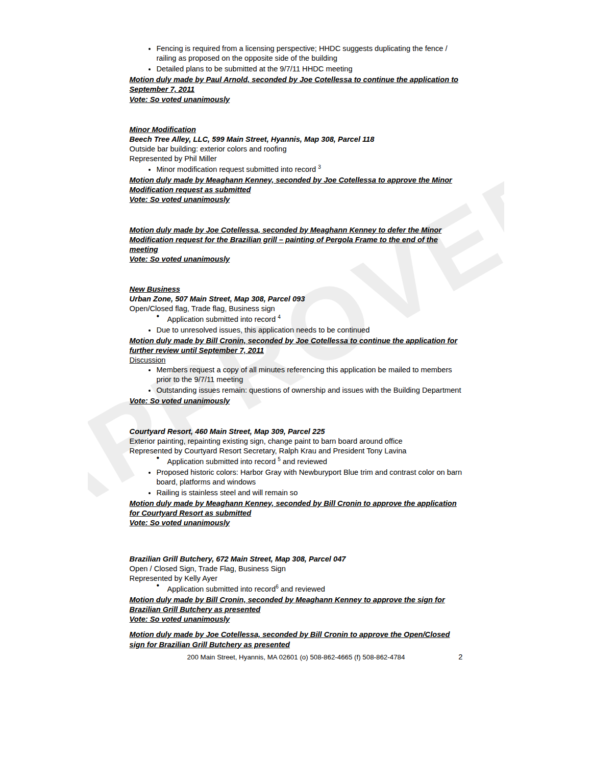APPROVED
Fencing is required from a licensing perspective; HHDC suggests duplicating the fence / railing as proposed on the opposite side of the building
Detailed plans to be submitted at the 9/7/11 HHDC meeting
Motion duly made by Paul Arnold, seconded by Joe Cotellessa to continue the application to September 7, 2011
Vote: So voted unanimously
Minor Modification
Beech Tree Alley, LLC, 599 Main Street, Hyannis, Map 308, Parcel 118
Outside bar building: exterior colors and roofing
Represented by Phil Miller
Minor modification request submitted into record 3
Motion duly made by Meaghann Kenney, seconded by Joe Cotellessa to approve the Minor Modification request as submitted
Vote: So voted unanimously
Motion duly made by Joe Cotellessa, seconded by Meaghann Kenney to defer the Minor Modification request for the Brazilian grill – painting of Pergola Frame to the end of the meeting
Vote: So voted unanimously
New Business
Urban Zone, 507 Main Street, Map 308, Parcel 093
Open/Closed flag, Trade flag, Business sign
Application submitted into record 4
Due to unresolved issues, this application needs to be continued
Motion duly made by Bill Cronin, seconded by Joe Cotellessa to continue the application for further review until September 7, 2011
Discussion
Members request a copy of all minutes referencing this application be mailed to members prior to the 9/7/11 meeting
Outstanding issues remain: questions of ownership and issues with the Building Department
Vote: So voted unanimously
Courtyard Resort, 460 Main Street, Map 309, Parcel 225
Exterior painting, repainting existing sign, change paint to barn board around office
Represented by Courtyard Resort Secretary, Ralph Krau and President Tony Lavina
Application submitted into record 5 and reviewed
Proposed historic colors: Harbor Gray with Newburyport Blue trim and contrast color on barn board, platforms and windows
Railing is stainless steel and will remain so
Motion duly made by Meaghann Kenney, seconded by Bill Cronin to approve the application for Courtyard Resort as submitted
Vote: So voted unanimously
Brazilian Grill Butchery, 672 Main Street, Map 308, Parcel 047
Open / Closed Sign, Trade Flag, Business Sign
Represented by Kelly Ayer
Application submitted into record6 and reviewed
Motion duly made by Bill Cronin, seconded by Meaghann Kenney to approve the sign for Brazilian Grill Butchery as presented
Vote: So voted unanimously
Motion duly made by Joe Cotellessa, seconded by Bill Cronin to approve the Open/Closed sign for Brazilian Grill Butchery as presented
200 Main Street, Hyannis, MA 02601 (o) 508-862-4665 (f) 508-862-4784 2